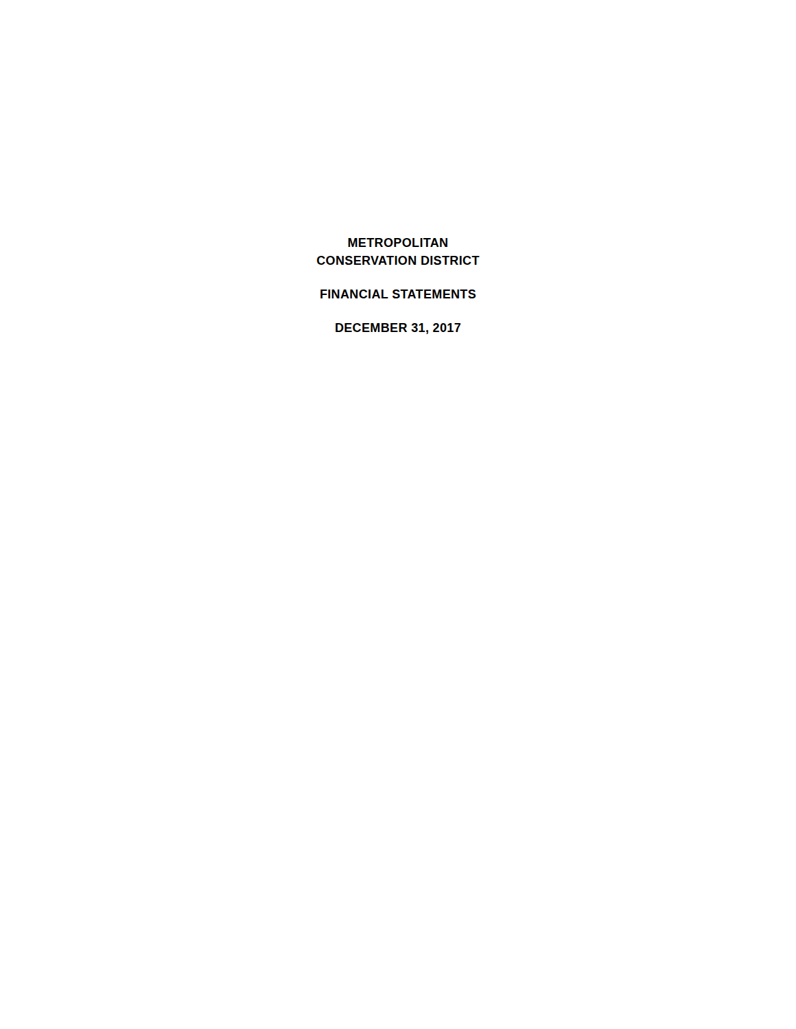METROPOLITAN
CONSERVATION DISTRICT
FINANCIAL STATEMENTS
DECEMBER 31, 2017